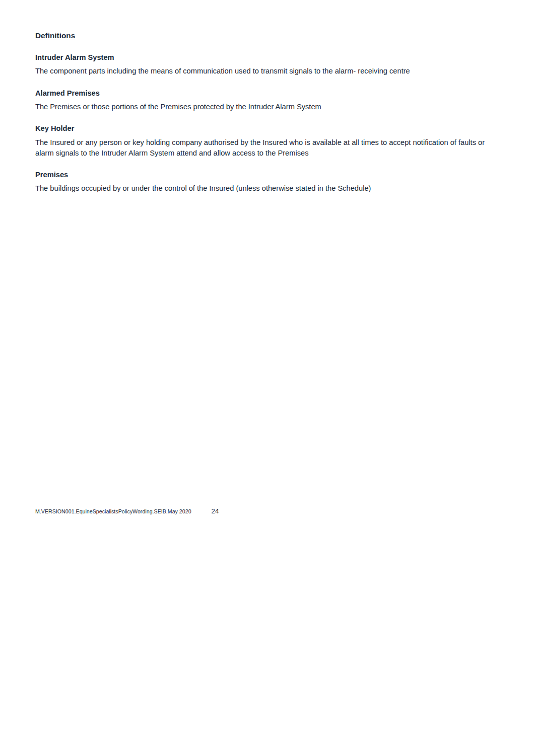Definitions
Intruder Alarm System
The component parts including the means of communication used to transmit signals to the alarm- receiving centre
Alarmed Premises
The Premises or those portions of the Premises protected by the Intruder Alarm System
Key Holder
The Insured or any person or key holding company authorised by the Insured who is available at all times to accept notification of faults or alarm signals to the Intruder Alarm System attend and allow access to the Premises
Premises
The buildings occupied by or under the control of the Insured (unless otherwise stated in the Schedule)
M.VERSION001.EquineSpecialistsPolicyWording.SEIB.May 2020 24